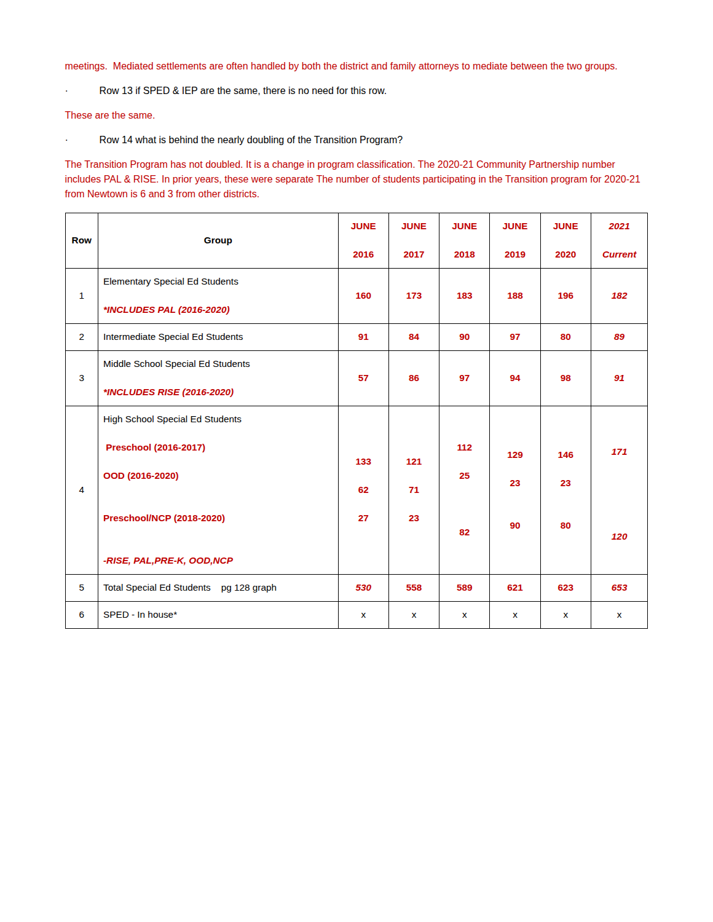meetings. Mediated settlements are often handled by both the district and family attorneys to mediate between the two groups.
·Row 13 if SPED & IEP are the same, there is no need for this row.
These are the same.
·Row 14 what is behind the nearly doubling of the Transition Program?
The Transition Program has not doubled. It is a change in program classification. The 2020-21 Community Partnership number includes PAL & RISE. In prior years, these were separate The number of students participating in the Transition program for 2020-21 from Newtown is 6 and 3 from other districts.
| Row | Group | JUNE 2016 | JUNE 2017 | JUNE 2018 | JUNE 2019 | JUNE 2020 | 2021 Current |
| --- | --- | --- | --- | --- | --- | --- | --- |
| 1 | Elementary Special Ed Students *INCLUDES PAL (2016-2020) | 160 | 173 | 183 | 188 | 196 | 182 |
| 2 | Intermediate Special Ed Students | 91 | 84 | 90 | 97 | 80 | 89 |
| 3 | Middle School Special Ed Students *INCLUDES RISE (2016-2020) | 57 | 86 | 97 | 94 | 98 | 91 |
| 4 | High School Special Ed Students Preschool (2016-2017) OOD (2016-2020) Preschool/NCP (2018-2020) -RISE, PAL,PRE-K, OOD,NCP | 133 62 27 | 121 71 23 | 112 25 82 | 129 23 90 | 146 23 80 | 171 120 |
| 5 | Total Special Ed Students pg 128 graph | 530 | 558 | 589 | 621 | 623 | 653 |
| 6 | SPED - In house* | x | x | x | x | x | x |